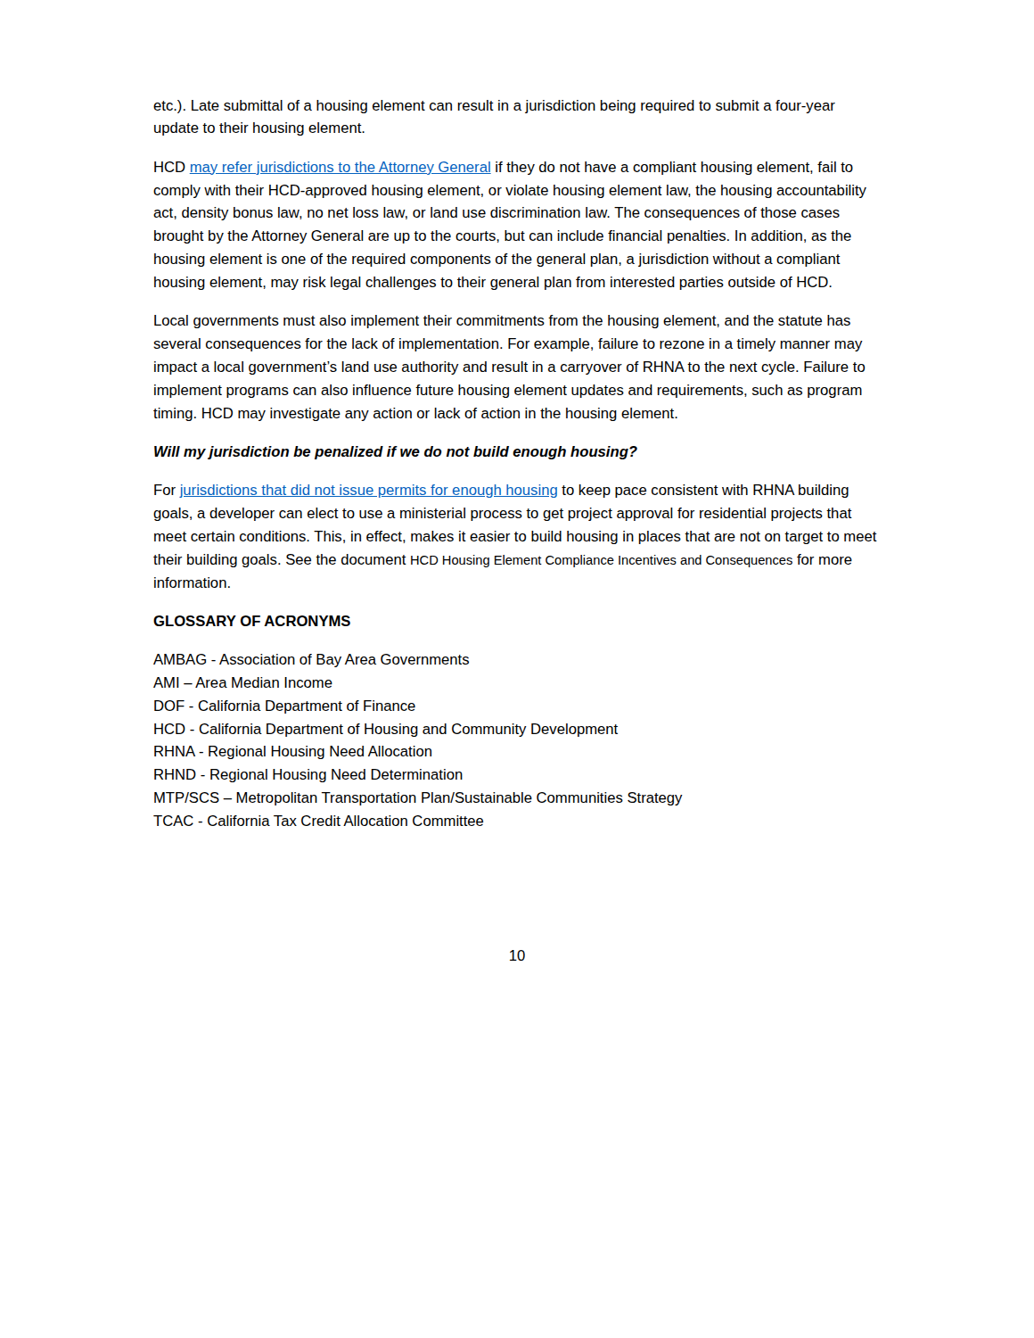etc.). Late submittal of a housing element can result in a jurisdiction being required to submit a four-year update to their housing element.
HCD may refer jurisdictions to the Attorney General if they do not have a compliant housing element, fail to comply with their HCD-approved housing element, or violate housing element law, the housing accountability act, density bonus law, no net loss law, or land use discrimination law. The consequences of those cases brought by the Attorney General are up to the courts, but can include financial penalties. In addition, as the housing element is one of the required components of the general plan, a jurisdiction without a compliant housing element, may risk legal challenges to their general plan from interested parties outside of HCD.
Local governments must also implement their commitments from the housing element, and the statute has several consequences for the lack of implementation. For example, failure to rezone in a timely manner may impact a local government’s land use authority and result in a carryover of RHNA to the next cycle. Failure to implement programs can also influence future housing element updates and requirements, such as program timing. HCD may investigate any action or lack of action in the housing element.
Will my jurisdiction be penalized if we do not build enough housing?
For jurisdictions that did not issue permits for enough housing to keep pace consistent with RHNA building goals, a developer can elect to use a ministerial process to get project approval for residential projects that meet certain conditions. This, in effect, makes it easier to build housing in places that are not on target to meet their building goals. See the document HCD Housing Element Compliance Incentives and Consequences for more information.
GLOSSARY OF ACRONYMS
AMBAG - Association of Bay Area Governments
AMI – Area Median Income
DOF - California Department of Finance
HCD - California Department of Housing and Community Development
RHNA - Regional Housing Need Allocation
RHND - Regional Housing Need Determination
MTP/SCS – Metropolitan Transportation Plan/Sustainable Communities Strategy
TCAC - California Tax Credit Allocation Committee
10